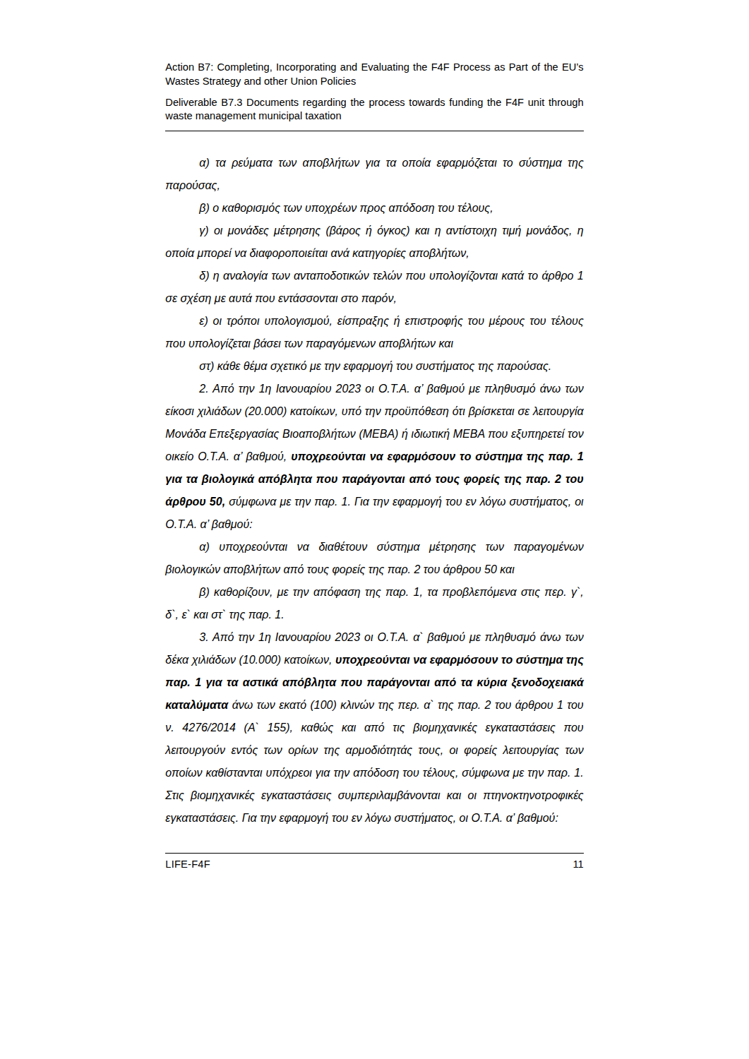Action B7: Completing, Incorporating and Evaluating the F4F Process as Part of the EU’s Wastes Strategy and other Union Policies
Deliverable B7.3 Documents regarding the process towards funding the F4F unit through waste management municipal taxation
α) τα ρεύματα των αποβλήτων για τα οποία εφαρμόζεται το σύστημα της παρούσας,
β) ο καθορισμός των υποχρέων προς απόδοση του τέλους,
γ) οι μονάδες μέτρησης (βάρος ή όγκος) και η αντίστοιχη τιμή μονάδος, η οποία μπορεί να διαφοροποιείται ανά κατηγορίες αποβλήτων,
δ) η αναλογία των ανταποδοτικών τελών που υπολογίζονται κατά το άρθρο 1 σε σχέση με αυτά που εντάσσονται στο παρόν,
ε) οι τρόποι υπολογισμού, είσπραξης ή επιστροφής του μέρους του τέλους που υπολογίζεται βάσει των παραγόμενων αποβλήτων και
στ) κάθε θέμα σχετικό με την εφαρμογή του συστήματος της παρούσας.
2. Από την 1η Ιανουαρίου 2023 οι Ο.Τ.Α. α’ βαθμού με πληθυσμό άνω των είκοσι χιλιάδων (20.000) κατοίκων, υπό την προϋπόθεση ότι βρίσκεται σε λειτουργία Μονάδα Επεξεργασίας Βιοαποβλήτων (ΜΕΒΑ) ή ιδιωτική ΜΕΒΑ που εξυπηρετεί τον οικείο Ο.Τ.Α. α’ βαθμού, υποχρεούνται να εφαρμόσουν το σύστημα της παρ. 1 για τα βιολογικά απόβλητα που παράγονται από τους φορείς της παρ. 2 του άρθρου 50, σύμφωνα με την παρ. 1. Για την εφαρμογή του εν λόγω συστήματος, οι Ο.Τ.Α. α’ βαθμού:
α) υποχρεούνται να διαθέτουν σύστημα μέτρησης των παραγομένων βιολογικών αποβλήτων από τους φορείς της παρ. 2 του άρθρου 50 και
β) καθορίζουν, με την απόφαση της παρ. 1, τα προβλεπόμενα στις περ. γ`, δ`, ε` και στ` της παρ. 1.
3. Από την 1η Ιανουαρίου 2023 οι Ο.Τ.Α. α` βαθμού με πληθυσμό άνω των δέκα χιλιάδων (10.000) κατοίκων, υποχρεούνται να εφαρμόσουν το σύστημα της παρ. 1 για τα αστικά απόβλητα που παράγονται από τα κύρια ξενοδοχειακά καταλύματα άνω των εκατό (100) κλινών της περ. α` της παρ. 2 του άρθρου 1 του ν. 4276/2014 (Α` 155), καθώς και από τις βιομηχανικές εγκαταστάσεις που λειτουργούν εντός των ορίων της αρμοδιότητάς τους, οι φορείς λειτουργίας των οποίων καθίστανται υπόχρεοι για την απόδοση του τέλους, σύμφωνα με την παρ. 1. Στις βιομηχανικές εγκαταστάσεις συμπεριλαμβάνονται και οι πτηνοκτηνοτροφικές εγκαταστάσεις. Για την εφαρμογή του εν λόγω συστήματος, οι Ο.Τ.Α. α’ βαθμού:
LIFE-F4F
11